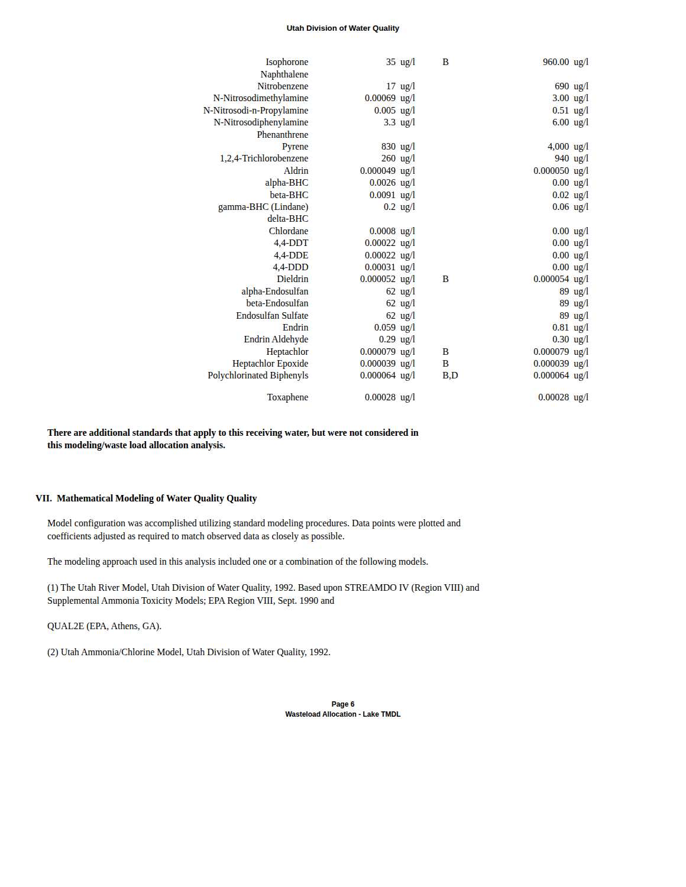Utah Division of Water Quality
| Isophorone | 35 | ug/l | B | 960.00 | ug/l |
| Naphthalene | | | | | |
| Nitrobenzene | 17 | ug/l | | 690 | ug/l |
| N-Nitrosodimethylamine | 0.00069 | ug/l | | 3.00 | ug/l |
| N-Nitrosodi-n-Propylamine | 0.005 | ug/l | | 0.51 | ug/l |
| N-Nitrosodiphenylamine | 3.3 | ug/l | | 6.00 | ug/l |
| Phenanthrene | | | | | |
| Pyrene | 830 | ug/l | | 4,000 | ug/l |
| 1,2,4-Trichlorobenzene | 260 | ug/l | | 940 | ug/l |
| Aldrin | 0.000049 | ug/l | | 0.000050 | ug/l |
| alpha-BHC | 0.0026 | ug/l | | 0.00 | ug/l |
| beta-BHC | 0.0091 | ug/l | | 0.02 | ug/l |
| gamma-BHC (Lindane) | 0.2 | ug/l | | 0.06 | ug/l |
| delta-BHC | | | | | |
| Chlordane | 0.0008 | ug/l | | 0.00 | ug/l |
| 4,4-DDT | 0.00022 | ug/l | | 0.00 | ug/l |
| 4,4-DDE | 0.00022 | ug/l | | 0.00 | ug/l |
| 4,4-DDD | 0.00031 | ug/l | | 0.00 | ug/l |
| Dieldrin | 0.000052 | ug/l | B | 0.000054 | ug/l |
| alpha-Endosulfan | 62 | ug/l | | 89 | ug/l |
| beta-Endosulfan | 62 | ug/l | | 89 | ug/l |
| Endosulfan Sulfate | 62 | ug/l | | 89 | ug/l |
| Endrin | 0.059 | ug/l | | 0.81 | ug/l |
| Endrin Aldehyde | 0.29 | ug/l | | 0.30 | ug/l |
| Heptachlor | 0.000079 | ug/l | B | 0.000079 | ug/l |
| Heptachlor Epoxide | 0.000039 | ug/l | B | 0.000039 | ug/l |
| Polychlorinated Biphenyls | 0.000064 | ug/l | B,D | 0.000064 | ug/l |
| Toxaphene | 0.00028 | ug/l | | 0.00028 | ug/l |
There are additional standards that apply to this receiving water, but were not considered in this modeling/waste load allocation analysis.
VII. Mathematical Modeling of Water Quality Quality
Model configuration was accomplished utilizing standard modeling procedures. Data points were plotted and coefficients adjusted as required to match observed data as closely as possible.
The modeling approach used in this analysis included one or a combination of the following models.
(1) The Utah River Model, Utah Division of Water Quality, 1992. Based upon STREAMDO IV (Region VIII) and Supplemental Ammonia Toxicity Models; EPA Region VIII, Sept. 1990 and
QUAL2E (EPA, Athens, GA).
(2) Utah Ammonia/Chlorine Model, Utah Division of Water Quality, 1992.
Page 6
Wasteload Allocation - Lake TMDL